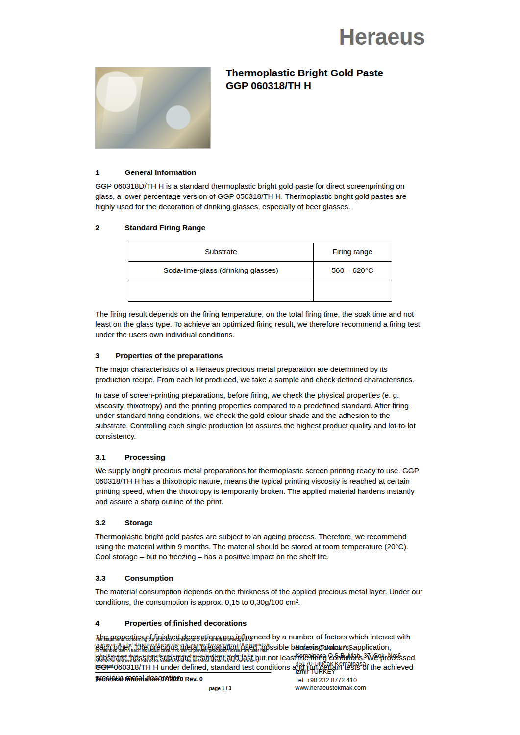Heraeus
Thermoplastic Bright Gold Paste
GGP 060318/TH H
1
General Information
GGP 060318D/TH H is a standard thermoplastic bright gold paste for direct screenprinting on glass, a lower percentage version of GGP 050318/TH H. Thermoplastic bright gold pastes are highly used for the decoration of drinking glasses, especially of beer glasses.
2
Standard Firing Range
| Substrate | Firing range |
| Soda-lime-glass (drinking glasses) | 560 – 620°C |
The firing result depends on the firing temperature, on the total firing time, the soak time and not least on the glass type. To achieve an optimized firing result, we therefore recommend a firing test under the users own individual conditions.
3
Properties of the preparations
The major characteristics of a Heraeus precious metal preparation are determined by its
production recipe. From each lot produced, we take a sample and check defined characteristics.
In case of screen-printing preparations, before firing, we check the physical properties (e. g. viscosity, thixotropy) and the printing properties compared to a predefined standard. After firing under standard firing conditions, we check the gold colour shade and the adhesion to the substrate. Controlling each single production lot assures the highest product quality and lot-to-lot consistency.
3.1
Processing
We supply bright precious metal preparations for thermoplastic screen printing ready to use. GGP 060318/TH H has a thixotropic nature, means the typical printing viscosity is reached at certain printing speed, when the thixotropy is temporarily broken. The applied material hardens instantly and assure a sharp outline of the print.
3.2
Storage
Thermoplastic bright gold pastes are subject to an ageing process. Therefore, we recommend using the material within 9 months. The material should be stored at room temperature (20°C). Cool storage – but no freezing – has a positive impact on the shelf life.
3.3
Consumption
The material consumption depends on the thickness of the applied precious metal layer. Under our conditions, the consumption is approx. 0,15 to 0,30g/100 cm².
4
Properties of finished decorations
The properties of finished decorations are influenced by a number of factors which interact with each other: The precious metal preparation used, possible bordering colours, application, substrate, possible substrate treatment and last but not least the firing conditions. We processed GGP 060318/TH H under defined, standard test conditions and run certain tests of the achieved precious metal decoration.
The statements concerning our products correspond to our current knowledge and experience. It is the obligation of the purchaser to examine the usefulness of the products in its intended use in each individual case. In order to prevent production losses the user has to test the preparations in connection with every other material being involved in the production process and has to be satisfied that the intended result can be consistently produced.
Technical Information 07/2020 Rev. 0
page 1 / 3
Heraeus Tokmak A.S.
Kemalpasa O.S.B. Mah. 37. Sok. No:6
35170 Ulucak Kemalpasa
Izmir TURKEY
Tel. +90 232 8772 410
www.heraeustokmak.com